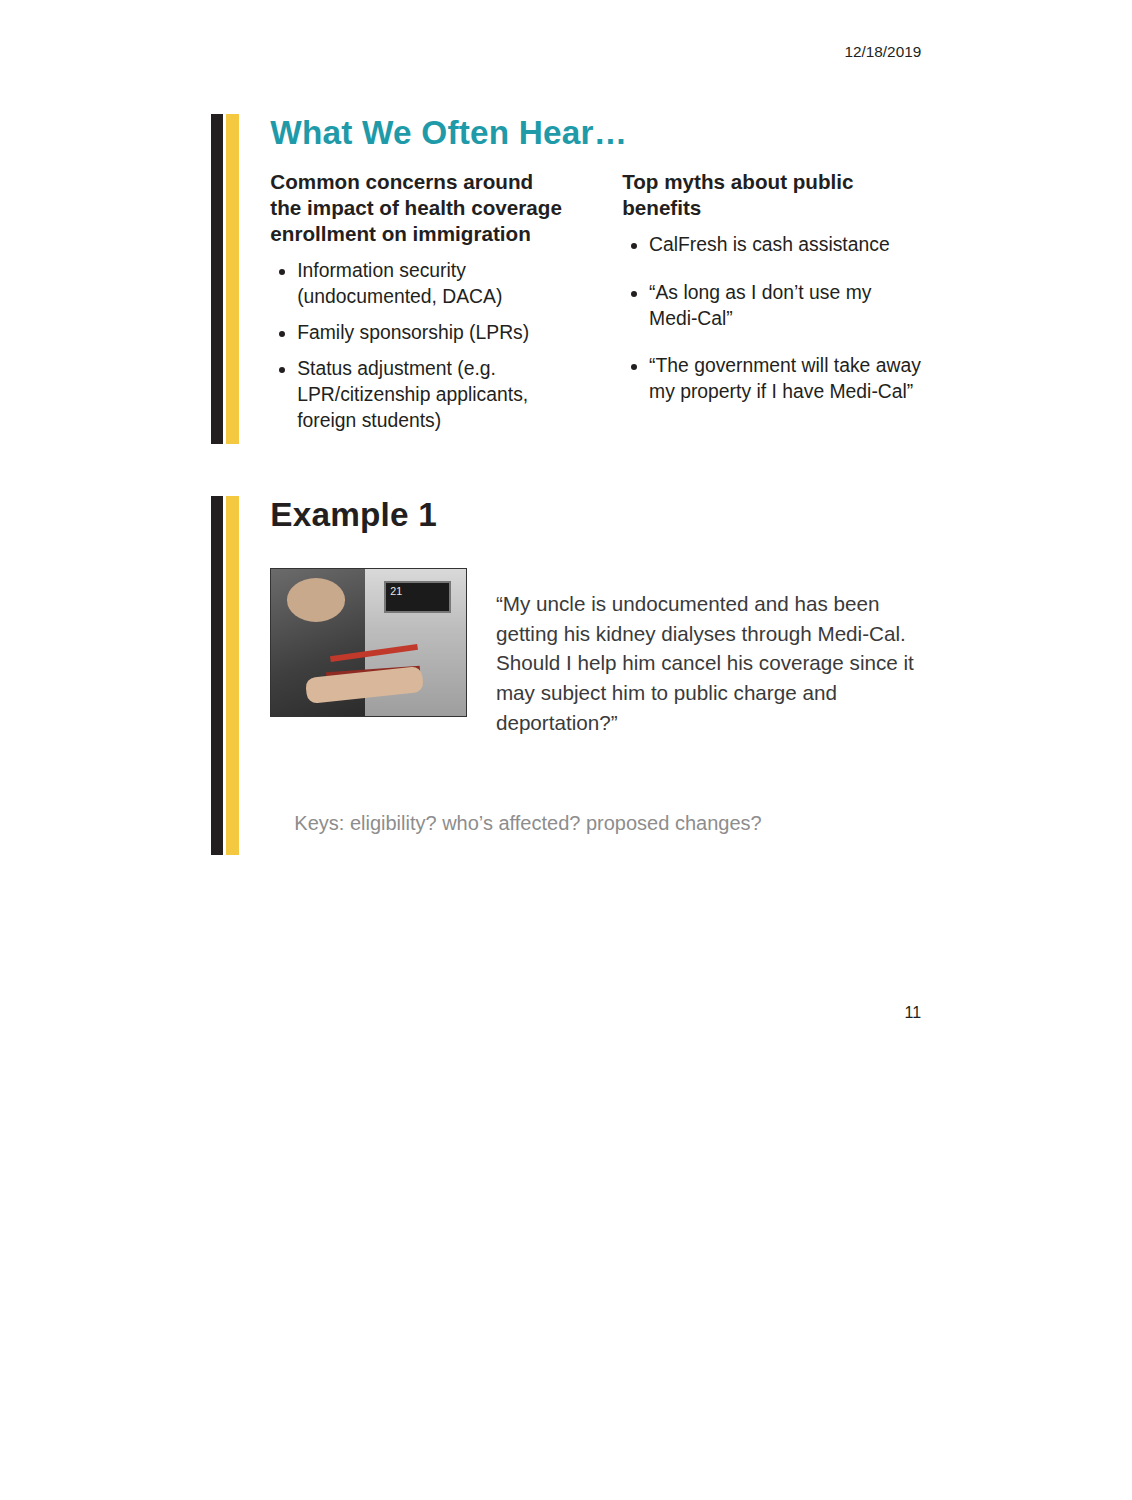12/18/2019
What We Often Hear…
Common concerns around the impact of health coverage enrollment on immigration
Information security (undocumented, DACA)
Family sponsorship (LPRs)
Status adjustment (e.g. LPR/citizenship applicants, foreign students)
Top myths about public benefits
CalFresh is cash assistance
“As long as I don’t use my Medi-Cal”
“The government will take away my property if I have Medi-Cal”
Example 1
21
“My uncle is undocumented and has been getting his kidney dialyses through Medi-Cal. Should I help him cancel his coverage since it may subject him to public charge and deportation?”
Keys: eligibility? who’s affected? proposed changes?
11